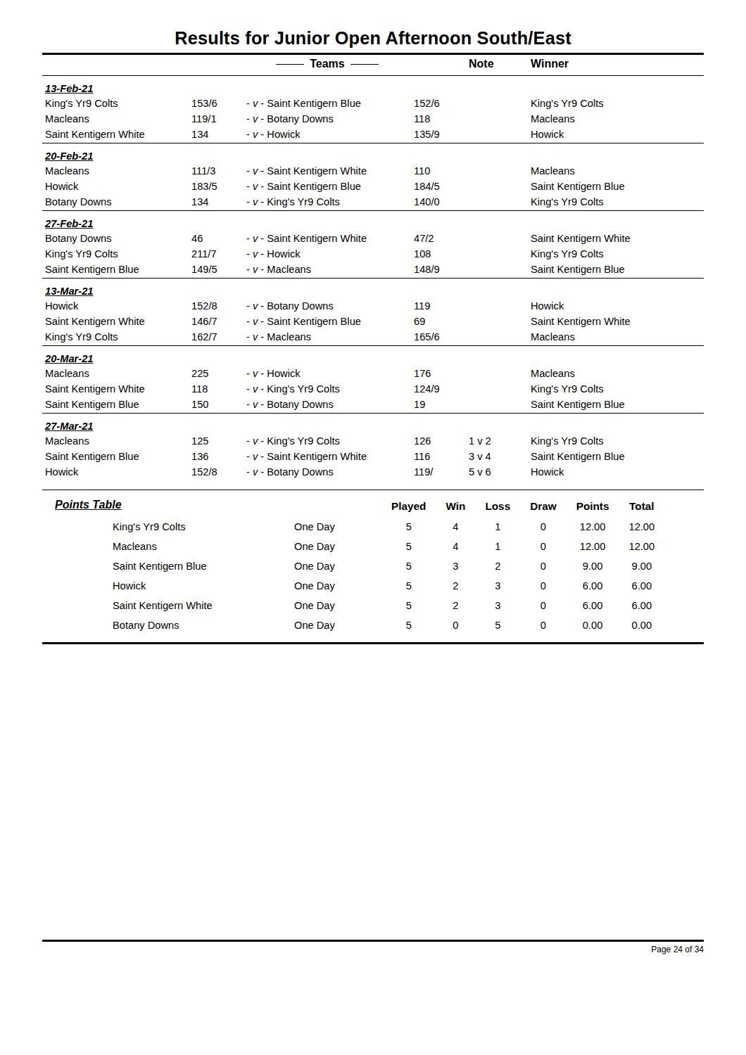Results for Junior Open Afternoon South/East
| | | Teams | | Note | Winner |
| --- | --- | --- | --- | --- | --- |
| 13-Feb-21 |
| King's Yr9 Colts | 153/6 | - v - Saint Kentigern Blue | 152/6 | | King's Yr9 Colts |
| Macleans | 119/1 | - v - Botany Downs | 118 | | Macleans |
| Saint Kentigern White | 134 | - v - Howick | 135/9 | | Howick |
| 20-Feb-21 |
| Macleans | 111/3 | - v - Saint Kentigern White | 110 | | Macleans |
| Howick | 183/5 | - v - Saint Kentigern Blue | 184/5 | | Saint Kentigern Blue |
| Botany Downs | 134 | - v - King's Yr9 Colts | 140/0 | | King's Yr9 Colts |
| 27-Feb-21 |
| Botany Downs | 46 | - v - Saint Kentigern White | 47/2 | | Saint Kentigern White |
| King's Yr9 Colts | 211/7 | - v - Howick | 108 | | King's Yr9 Colts |
| Saint Kentigern Blue | 149/5 | - v - Macleans | 148/9 | | Saint Kentigern Blue |
| 13-Mar-21 |
| Howick | 152/8 | - v - Botany Downs | 119 | | Howick |
| Saint Kentigern White | 146/7 | - v - Saint Kentigern Blue | 69 | | Saint Kentigern White |
| King's Yr9 Colts | 162/7 | - v - Macleans | 165/6 | | Macleans |
| 20-Mar-21 |
| Macleans | 225 | - v - Howick | 176 | | Macleans |
| Saint Kentigern White | 118 | - v - King's Yr9 Colts | 124/9 | | King's Yr9 Colts |
| Saint Kentigern Blue | 150 | - v - Botany Downs | 19 | | Saint Kentigern Blue |
| 27-Mar-21 |
| Macleans | 125 | - v - King's Yr9 Colts | 126 | 1 v 2 | King's Yr9 Colts |
| Saint Kentigern Blue | 136 | - v - Saint Kentigern White | 116 | 3 v 4 | Saint Kentigern Blue |
| Howick | 152/8 | - v - Botany Downs | 119/ | 5 v 6 | Howick |
Points Table
| | | Played | Win | Loss | Draw | Points | Total |
| --- | --- | --- | --- | --- | --- | --- | --- |
| King's Yr9 Colts | One Day | 5 | 4 | 1 | 0 | 12.00 | 12.00 |
| Macleans | One Day | 5 | 4 | 1 | 0 | 12.00 | 12.00 |
| Saint Kentigern Blue | One Day | 5 | 3 | 2 | 0 | 9.00 | 9.00 |
| Howick | One Day | 5 | 2 | 3 | 0 | 6.00 | 6.00 |
| Saint Kentigern White | One Day | 5 | 2 | 3 | 0 | 6.00 | 6.00 |
| Botany Downs | One Day | 5 | 0 | 5 | 0 | 0.00 | 0.00 |
Page 24 of 34